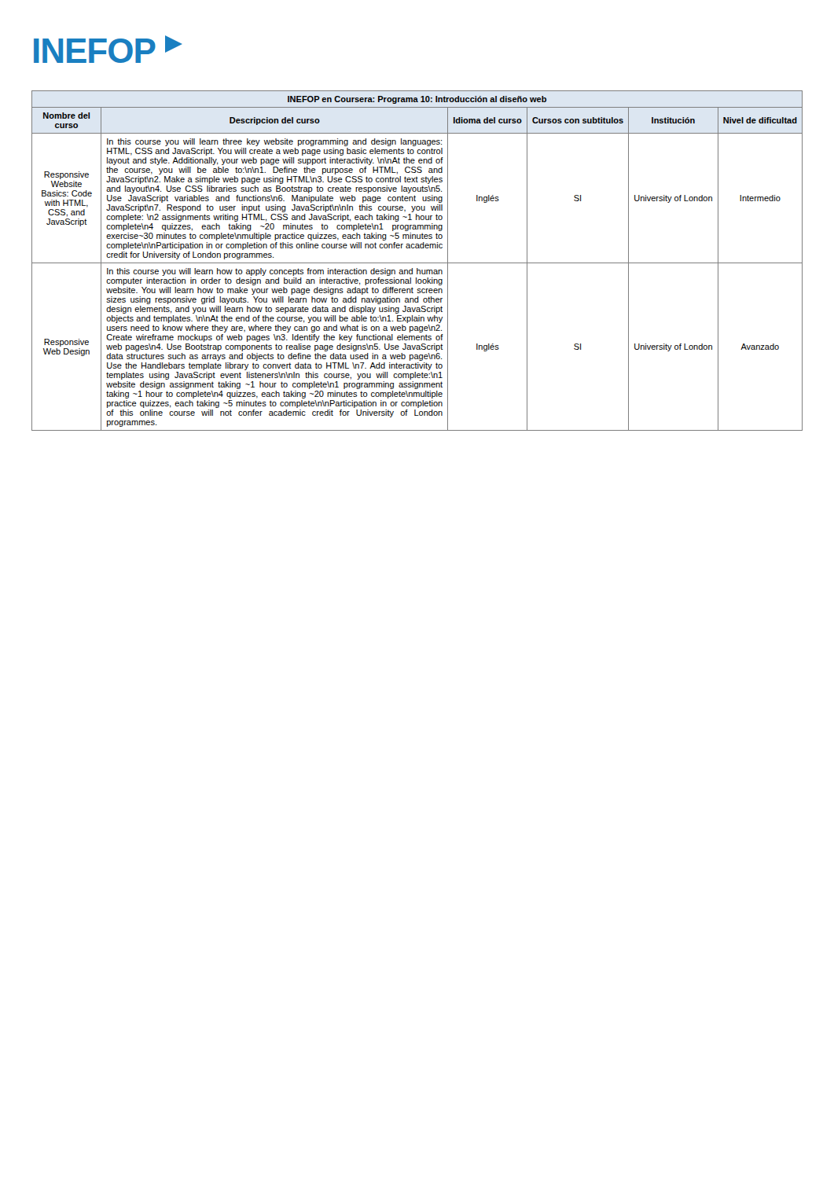INEFOP
| INEFOP en Coursera: Programa 10: Introducción al diseño web |
| --- |
| Nombre del curso | Descripcion del curso | Idioma del curso | Cursos con subtitulos | Institución | Nivel de dificultad |
| Responsive Website Basics: Code with HTML, CSS, and JavaScript | In this course you will learn three key website programming and design languages: HTML, CSS and JavaScript. You will create a web page using basic elements to control layout and style. Additionally, your web page will support interactivity. \n\nAt the end of the course, you will be able to:\n\n1. Define the purpose of HTML, CSS and JavaScript\n2. Make a simple web page using HTML\n3. Use CSS to control text styles and layout\n4. Use CSS libraries such as Bootstrap to create responsive layouts\n5. Use JavaScript variables and functions\n6. Manipulate web page content using JavaScript\n7. Respond to user input using JavaScript\n\nIn this course, you will complete: \n2 assignments writing HTML, CSS and JavaScript, each taking ~1 hour to complete\n4 quizzes, each taking ~20 minutes to complete\n1 programming exercise~30 minutes to complete\nmultiple practice quizzes, each taking ~5 minutes to complete\n\nParticipation in or completion of this online course will not confer academic credit for University of London programmes. | Inglés | SI | University of London | Intermedio |
| Responsive Web Design | In this course you will learn how to apply concepts from interaction design and human computer interaction in order to design and build an interactive, professional looking website. You will learn how to make your web page designs adapt to different screen sizes using responsive grid layouts. You will learn how to add navigation and other design elements, and you will learn how to separate data and display using JavaScript objects and templates. \n\nAt the end of the course, you will be able to:\n1. Explain why users need to know where they are, where they can go and what is on a web page\n2. Create wireframe mockups of web pages \n3. Identify the key functional elements of web pages\n4. Use Bootstrap components to realise page designs\n5. Use JavaScript data structures such as arrays and objects to define the data used in a web page\n6. Use the Handlebars template library to convert data to HTML \n7. Add interactivity to templates using JavaScript event listeners\n\nIn this course, you will complete:\n1 website design assignment taking ~1 hour to complete\n1 programming assignment taking ~1 hour to complete\n4 quizzes, each taking ~20 minutes to complete\nmultiple practice quizzes, each taking ~5 minutes to complete\n\nParticipation in or completion of this online course will not confer academic credit for University of London programmes. | Inglés | SI | University of London | Avanzado |